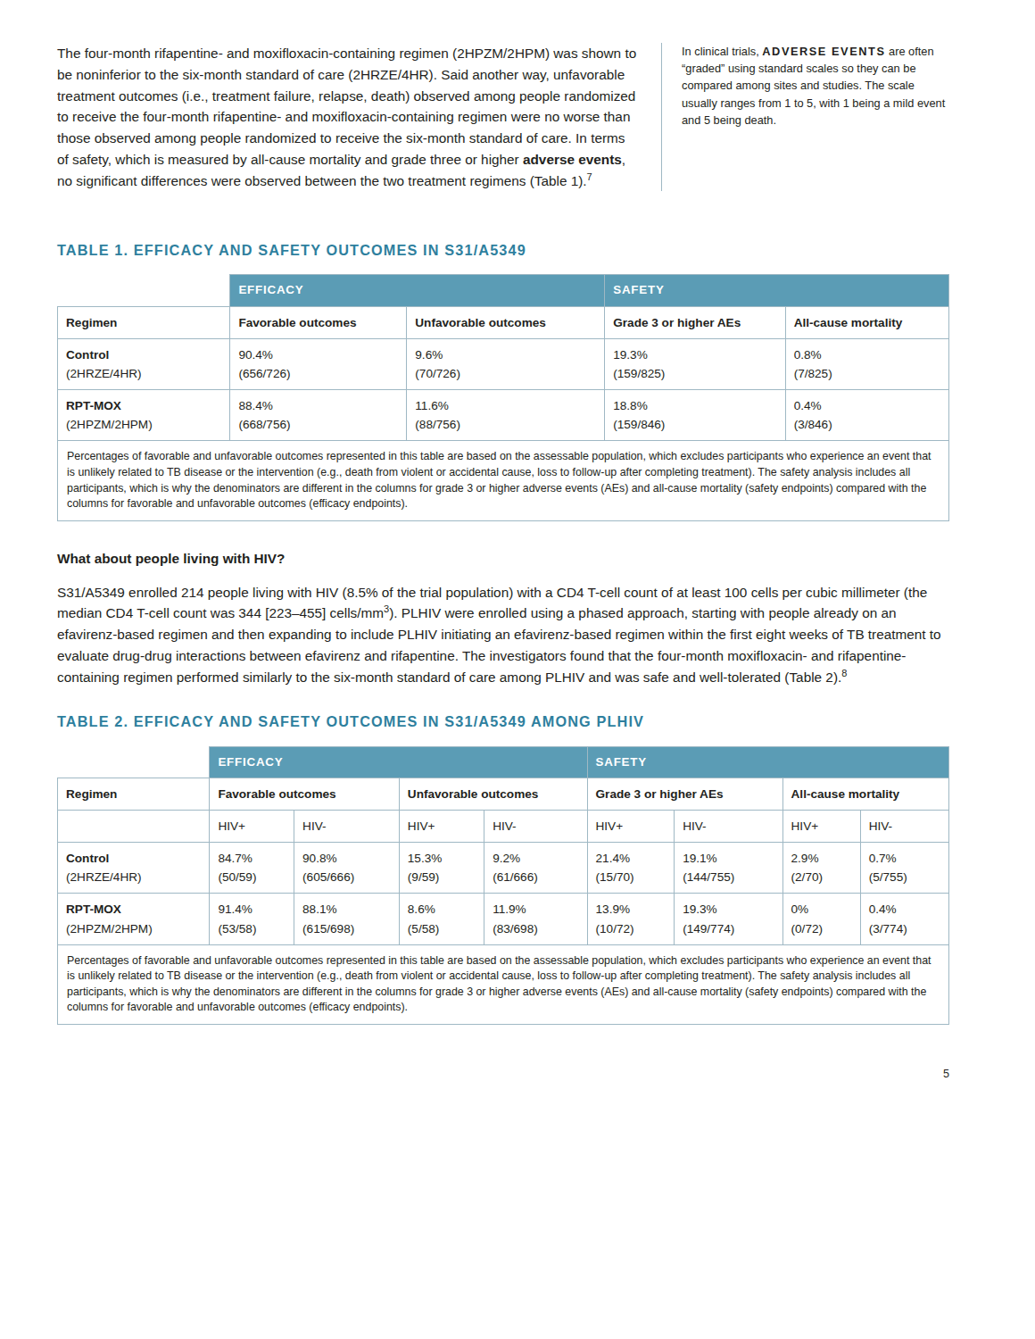The four-month rifapentine- and moxifloxacin-containing regimen (2HPZM/2HPM) was shown to be noninferior to the six-month standard of care (2HRZE/4HR). Said another way, unfavorable treatment outcomes (i.e., treatment failure, relapse, death) observed among people randomized to receive the four-month rifapentine- and moxifloxacin-containing regimen were no worse than those observed among people randomized to receive the six-month standard of care. In terms of safety, which is measured by all-cause mortality and grade three or higher adverse events, no significant differences were observed between the two treatment regimens (Table 1).7
In clinical trials, ADVERSE EVENTS are often “graded” using standard scales so they can be compared among sites and studies. The scale usually ranges from 1 to 5, with 1 being a mild event and 5 being death.
Table 1. Efficacy and Safety Outcomes in S31/A5349
| | Efficacy | Safety |
| --- | --- | --- |
| Regimen | Favorable outcomes | Unfavorable outcomes | Grade 3 or higher AEs | All-cause mortality |
| Control (2HRZE/4HR) | 90.4% (656/726) | 9.6% (70/726) | 19.3% (159/825) | 0.8% (7/825) |
| RPT-MOX (2HPZM/2HPM) | 88.4% (668/756) | 11.6% (88/756) | 18.8% (159/846) | 0.4% (3/846) |
| Percentages of favorable and unfavorable outcomes represented in this table are based on the assessable population, which excludes participants who experience an event that is unlikely related to TB disease or the intervention (e.g., death from violent or accidental cause, loss to follow-up after completing treatment). The safety analysis includes all participants, which is why the denominators are different in the columns for grade 3 or higher adverse events (AEs) and all-cause mortality (safety endpoints) compared with the columns for favorable and unfavorable outcomes (efficacy endpoints). |
What about people living with HIV?
S31/A5349 enrolled 214 people living with HIV (8.5% of the trial population) with a CD4 T-cell count of at least 100 cells per cubic millimeter (the median CD4 T-cell count was 344 [223–455] cells/mm3). PLHIV were enrolled using a phased approach, starting with people already on an efavirenz-based regimen and then expanding to include PLHIV initiating an efavirenz-based regimen within the first eight weeks of TB treatment to evaluate drug-drug interactions between efavirenz and rifapentine. The investigators found that the four-month moxifloxacin- and rifapentine-containing regimen performed similarly to the six-month standard of care among PLHIV and was safe and well-tolerated (Table 2).8
Table 2. Efficacy and Safety Outcomes in S31/A5349 Among PLHIV
| | Efficacy | Safety |
| --- | --- | --- |
| Regimen | Favorable outcomes | Unfavorable outcomes | Grade 3 or higher AEs | All-cause mortality |
| | HIV+ | HIV- | HIV+ | HIV- | HIV+ | HIV- | HIV+ | HIV- |
| Control (2HRZE/4HR) | 84.7% (50/59) | 90.8% (605/666) | 15.3% (9/59) | 9.2% (61/666) | 21.4% (15/70) | 19.1% (144/755) | 2.9% (2/70) | 0.7% (5/755) |
| RPT-MOX (2HPZM/2HPM) | 91.4% (53/58) | 88.1% (615/698) | 8.6% (5/58) | 11.9% (83/698) | 13.9% (10/72) | 19.3% (149/774) | 0% (0/72) | 0.4% (3/774) |
| Percentages of favorable and unfavorable outcomes represented in this table are based on the assessable population, which excludes participants who experience an event that is unlikely related to TB disease or the intervention (e.g., death from violent or accidental cause, loss to follow-up after completing treatment). The safety analysis includes all participants, which is why the denominators are different in the columns for grade 3 or higher adverse events (AEs) and all-cause mortality (safety endpoints) compared with the columns for favorable and unfavorable outcomes (efficacy endpoints). |
5